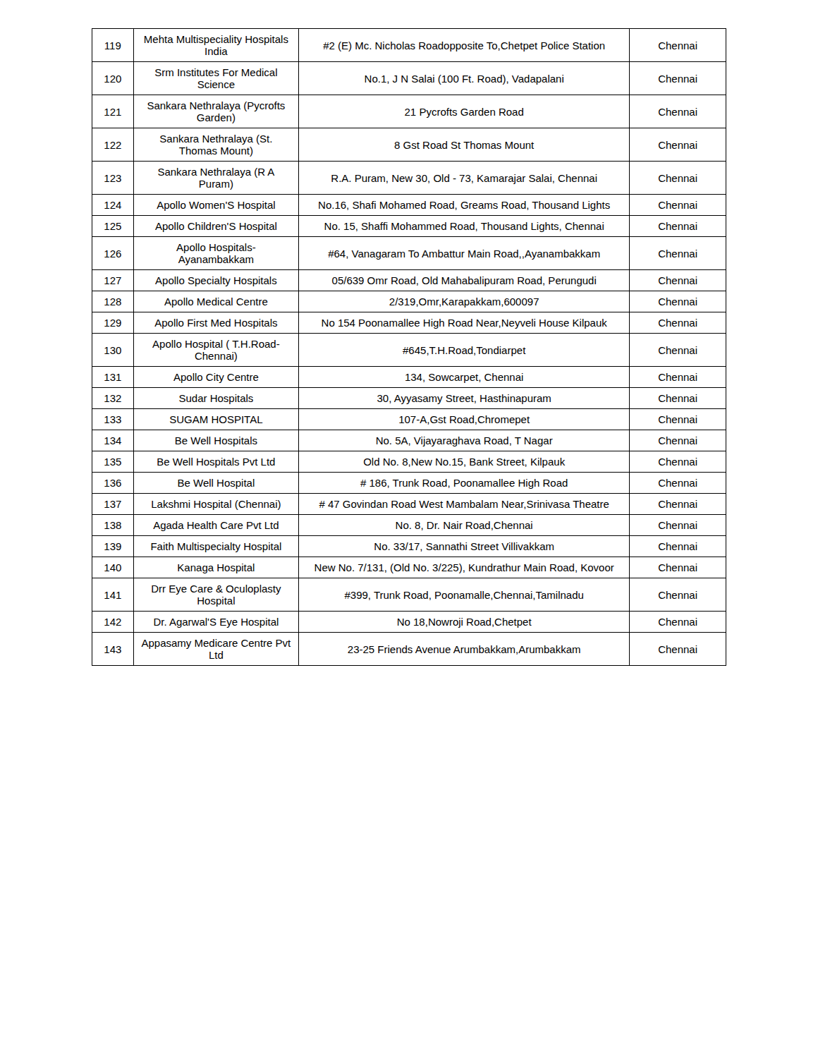| 119 | Mehta Multispeciality Hospitals India | #2 (E) Mc. Nicholas Roadopposite To,Chetpet Police Station | Chennai |
| 120 | Srm Institutes For Medical Science | No.1, J N Salai (100 Ft. Road), Vadapalani | Chennai |
| 121 | Sankara Nethralaya (Pycrofts Garden) | 21 Pycrofts Garden Road | Chennai |
| 122 | Sankara Nethralaya (St. Thomas Mount) | 8 Gst Road St Thomas Mount | Chennai |
| 123 | Sankara Nethralaya (R A Puram) | R.A. Puram, New 30, Old - 73, Kamarajar Salai, Chennai | Chennai |
| 124 | Apollo Women'S Hospital | No.16, Shafi Mohamed Road, Greams Road, Thousand Lights | Chennai |
| 125 | Apollo Children'S Hospital | No. 15, Shaffi Mohammed Road, Thousand Lights, Chennai | Chennai |
| 126 | Apollo Hospitals-Ayanambakkam | #64, Vanagaram To Ambattur Main Road,,Ayanambakkam | Chennai |
| 127 | Apollo Specialty Hospitals | 05/639 Omr Road, Old Mahabalipuram Road, Perungudi | Chennai |
| 128 | Apollo Medical Centre | 2/319,Omr,Karapakkam,600097 | Chennai |
| 129 | Apollo First Med Hospitals | No 154 Poonamallee High Road Near,Neyveli House Kilpauk | Chennai |
| 130 | Apollo Hospital ( T.H.Road-Chennai) | #645,T.H.Road,Tondiarpet | Chennai |
| 131 | Apollo City Centre | 134, Sowcarpet, Chennai | Chennai |
| 132 | Sudar Hospitals | 30, Ayyasamy Street, Hasthinapuram | Chennai |
| 133 | SUGAM HOSPITAL | 107-A,Gst Road,Chromepet | Chennai |
| 134 | Be Well Hospitals | No. 5A, Vijayaraghava Road, T Nagar | Chennai |
| 135 | Be Well Hospitals Pvt Ltd | Old No. 8,New No.15, Bank Street, Kilpauk | Chennai |
| 136 | Be Well Hospital | # 186, Trunk Road, Poonamallee High Road | Chennai |
| 137 | Lakshmi Hospital (Chennai) | # 47 Govindan Road West Mambalam Near,Srinivasa Theatre | Chennai |
| 138 | Agada Health Care Pvt Ltd | No. 8, Dr. Nair Road,Chennai | Chennai |
| 139 | Faith Multispecialty Hospital | No. 33/17, Sannathi Street Villivakkam | Chennai |
| 140 | Kanaga Hospital | New No. 7/131, (Old No. 3/225), Kundrathur Main Road, Kovoor | Chennai |
| 141 | Drr Eye Care & Oculoplasty Hospital | #399, Trunk Road, Poonamalle,Chennai,Tamilnadu | Chennai |
| 142 | Dr. Agarwal'S Eye Hospital | No 18,Nowroji Road,Chetpet | Chennai |
| 143 | Appasamy Medicare Centre Pvt Ltd | 23-25 Friends Avenue Arumbakkam,Arumbakkam | Chennai |